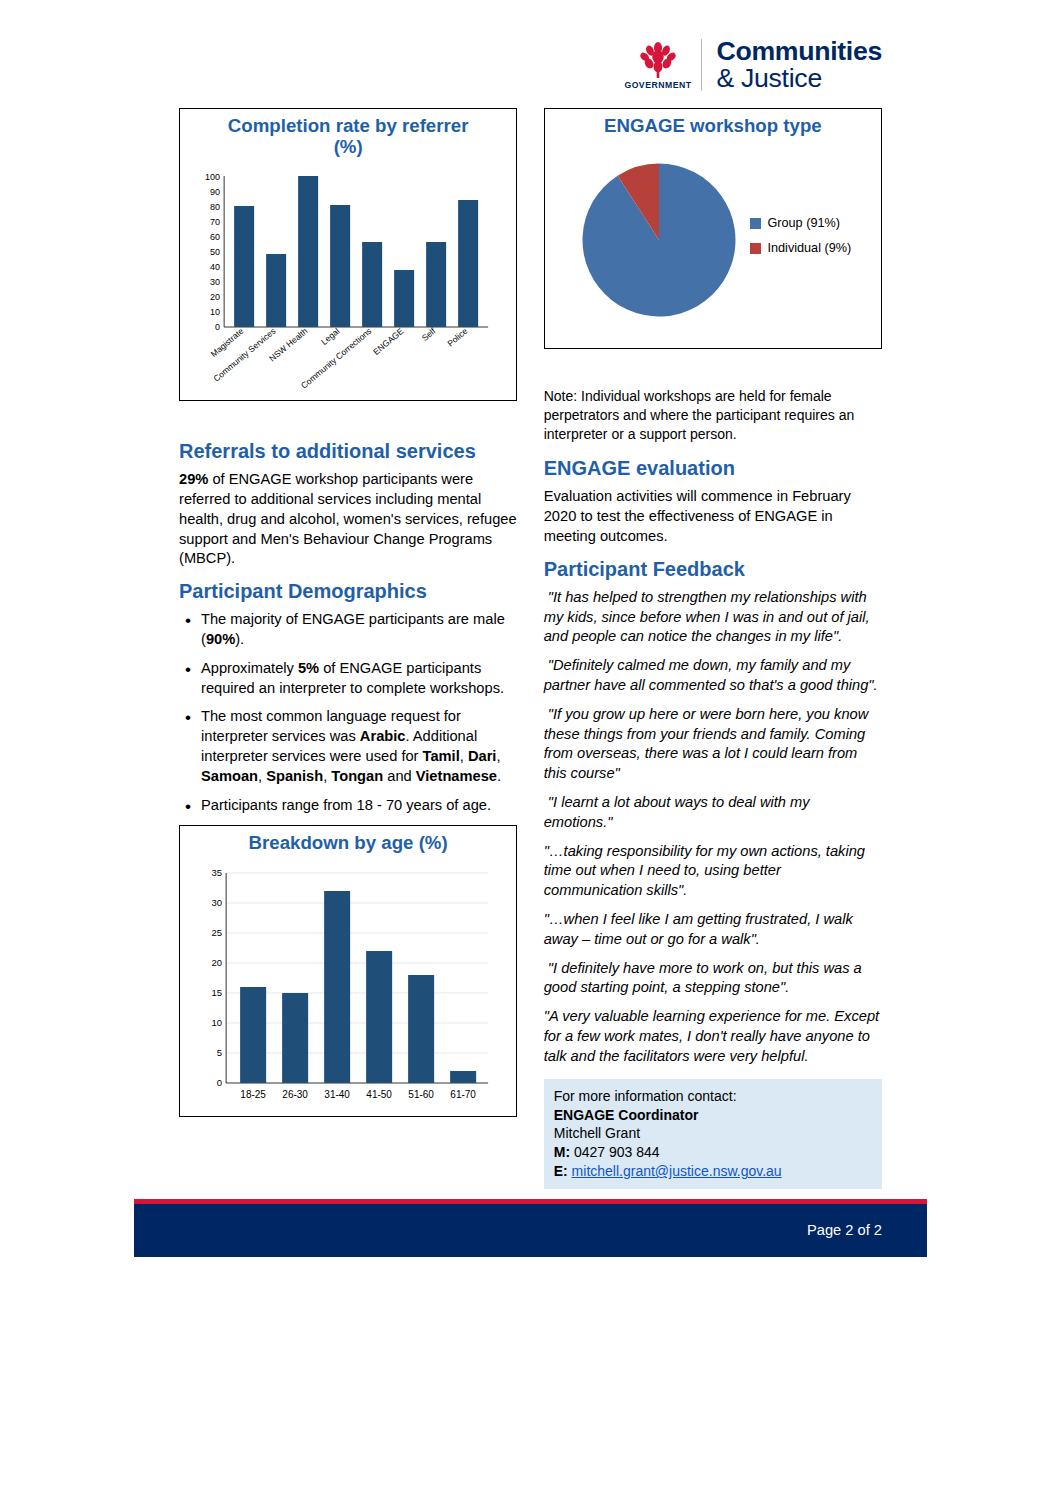GOVERNMENT
Communities
& Justice
Completion rate by referrer
(%)
100 90 80 70 60 50 40 30 20 10 0 Magistrate Community Services NSW Health Legal Community Corrections ENGAGE Self Police
Referrals to additional services
29% of ENGAGE workshop participants were referred to additional services including mental health, drug and alcohol, women's services, refugee support and Men's Behaviour Change Programs (MBCP).
Participant Demographics
The majority of ENGAGE participants are male (90%).
Approximately 5% of ENGAGE participants required an interpreter to complete workshops.
The most common language request for interpreter services was Arabic. Additional interpreter services were used for Tamil, Dari, Samoan, Spanish, Tongan and Vietnamese.
Participants range from 18 - 70 years of age.
Breakdown by age (%)
35 30 25 20 15 10 5 0 18-25 26-30 31-40 41-50 51-60 61-70
ENGAGE workshop type
Group (91%)
Individual (9%)
Note: Individual workshops are held for female perpetrators and where the participant requires an interpreter or a support person.
ENGAGE evaluation
Evaluation activities will commence in February 2020 to test the effectiveness of ENGAGE in meeting outcomes.
Participant Feedback
"It has helped to strengthen my relationships with my kids, since before when I was in and out of jail, and people can notice the changes in my life".
"Definitely calmed me down, my family and my partner have all commented so that's a good thing".
"If you grow up here or were born here, you know these things from your friends and family. Coming from overseas, there was a lot I could learn from this course"
"I learnt a lot about ways to deal with my emotions."
"…taking responsibility for my own actions, taking time out when I need to, using better communication skills".
"…when I feel like I am getting frustrated, I walk away – time out or go for a walk".
"I definitely have more to work on, but this was a good starting point, a stepping stone".
"A very valuable learning experience for me. Except for a few work mates, I don't really have anyone to talk and the facilitators were very helpful.
For more information contact:
ENGAGE Coordinator
Mitchell Grant
M: 0427 903 844
E: mitchell.grant@justice.nsw.gov.au
Page 2 of 2